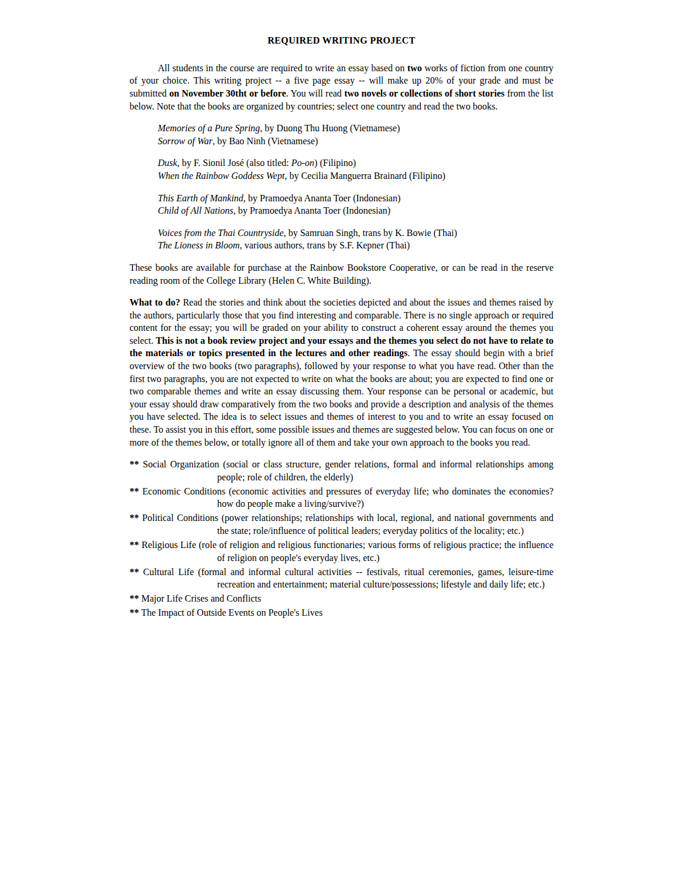Required Writing Project
All students in the course are required to write an essay based on two works of fiction from one country of your choice. This writing project -- a five page essay -- will make up 20% of your grade and must be submitted on November 30tht or before. You will read two novels or collections of short stories from the list below. Note that the books are organized by countries; select one country and read the two books.
Memories of a Pure Spring, by Duong Thu Huong (Vietnamese)
Sorrow of War, by Bao Ninh (Vietnamese)
Dusk, by F. Sionil José (also titled: Po-on) (Filipino)
When the Rainbow Goddess Wept, by Cecilia Manguerra Brainard (Filipino)
This Earth of Mankind, by Pramoedya Ananta Toer (Indonesian)
Child of All Nations, by Pramoedya Ananta Toer (Indonesian)
Voices from the Thai Countryside, by Samruan Singh, trans by K. Bowie (Thai)
The Lioness in Bloom, various authors, trans by S.F. Kepner (Thai)
These books are available for purchase at the Rainbow Bookstore Cooperative, or can be read in the reserve reading room of the College Library (Helen C. White Building).
What to do? Read the stories and think about the societies depicted and about the issues and themes raised by the authors, particularly those that you find interesting and comparable. There is no single approach or required content for the essay; you will be graded on your ability to construct a coherent essay around the themes you select. This is not a book review project and your essays and the themes you select do not have to relate to the materials or topics presented in the lectures and other readings. The essay should begin with a brief overview of the two books (two paragraphs), followed by your response to what you have read. Other than the first two paragraphs, you are not expected to write on what the books are about; you are expected to find one or two comparable themes and write an essay discussing them. Your response can be personal or academic, but your essay should draw comparatively from the two books and provide a description and analysis of the themes you have selected. The idea is to select issues and themes of interest to you and to write an essay focused on these. To assist you in this effort, some possible issues and themes are suggested below. You can focus on one or more of the themes below, or totally ignore all of them and take your own approach to the books you read.
** Social Organization (social or class structure, gender relations, formal and informal relationships among people; role of children, the elderly)
** Economic Conditions (economic activities and pressures of everyday life; who dominates the economies? how do people make a living/survive?)
** Political Conditions (power relationships; relationships with local, regional, and national governments and the state; role/influence of political leaders; everyday politics of the locality; etc.)
** Religious Life (role of religion and religious functionaries; various forms of religious practice; the influence of religion on people's everyday lives, etc.)
** Cultural Life (formal and informal cultural activities -- festivals, ritual ceremonies, games, leisure-time recreation and entertainment; material culture/possessions; lifestyle and daily life; etc.)
** Major Life Crises and Conflicts
** The Impact of Outside Events on People's Lives